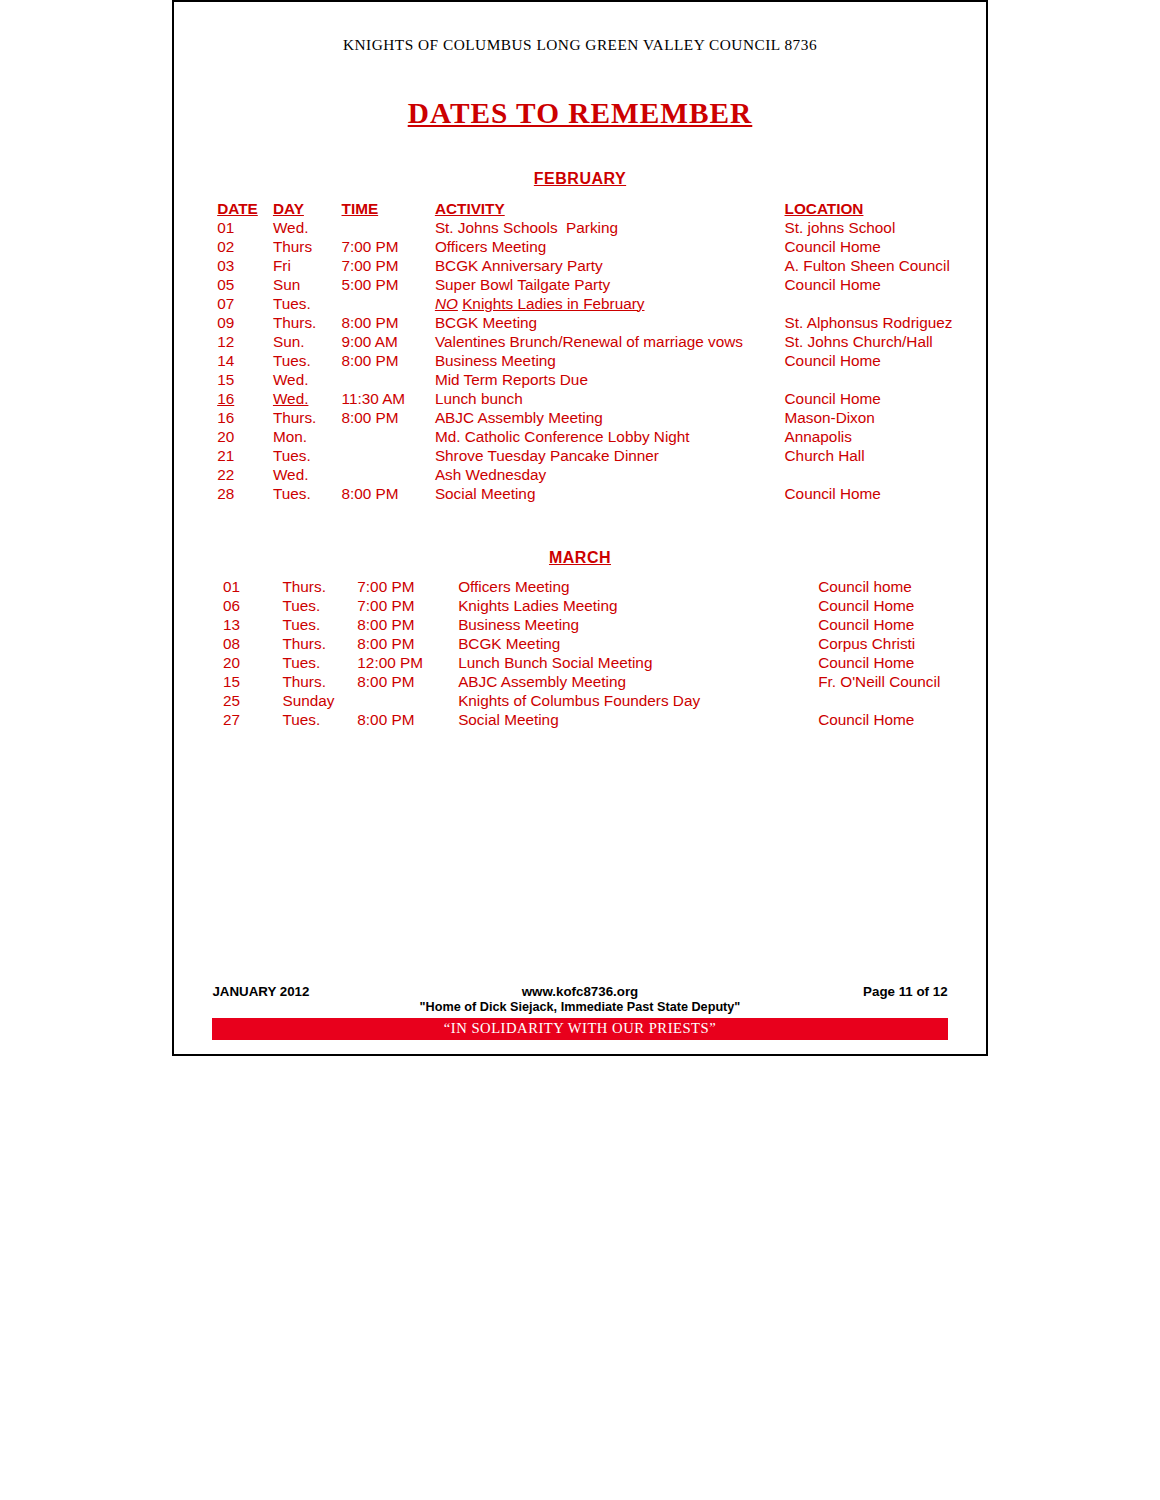KNIGHTS OF COLUMBUS LONG GREEN VALLEY COUNCIL 8736
DATES TO REMEMBER
FEBRUARY
| DATE | DAY | TIME | ACTIVITY | LOCATION |
| --- | --- | --- | --- | --- |
| 01 | Wed. | | St. Johns Schools Parking | St. johns School |
| 02 | Thurs | 7:00 PM | Officers Meeting | Council Home |
| 03 | Fri | 7:00 PM | BCGK Anniversary Party | A. Fulton Sheen Council |
| 05 | Sun | 5:00 PM | Super Bowl Tailgate Party | Council Home |
| 07 | Tues. | | NO Knights Ladies in February | |
| 09 | Thurs. | 8:00 PM | BCGK Meeting | St. Alphonsus Rodriguez |
| 12 | Sun. | 9:00 AM | Valentines Brunch/Renewal of marriage vows | St. Johns Church/Hall |
| 14 | Tues. | 8:00 PM | Business Meeting | Council Home |
| 15 | Wed. | | Mid Term Reports Due | |
| 16 | Wed. | 11:30 AM | Lunch bunch | Council Home |
| 16 | Thurs. | 8:00 PM | ABJC Assembly Meeting | Mason-Dixon |
| 20 | Mon. | | Md. Catholic Conference Lobby Night | Annapolis |
| 21 | Tues. | | Shrove Tuesday Pancake Dinner | Church Hall |
| 22 | Wed. | | Ash Wednesday | |
| 28 | Tues. | 8:00 PM | Social Meeting | Council Home |
MARCH
| 01 | Thurs. | 7:00 PM | Officers Meeting | Council home |
| 06 | Tues. | 7:00 PM | Knights Ladies Meeting | Council Home |
| 13 | Tues. | 8:00 PM | Business Meeting | Council Home |
| 08 | Thurs. | 8:00 PM | BCGK Meeting | Corpus Christi |
| 20 | Tues. | 12:00 PM | Lunch Bunch Social Meeting | Council Home |
| 15 | Thurs. | 8:00 PM | ABJC Assembly Meeting | Fr. O'Neill Council |
| 25 | Sunday | | Knights of Columbus Founders Day | |
| 27 | Tues. | 8:00 PM | Social Meeting | Council Home |
JANUARY 2012
www.kofc8736.org
Page 11 of 12
"Home of Dick Siejack, Immediate Past State Deputy"
“IN SOLIDARITY WITH OUR PRIESTS”